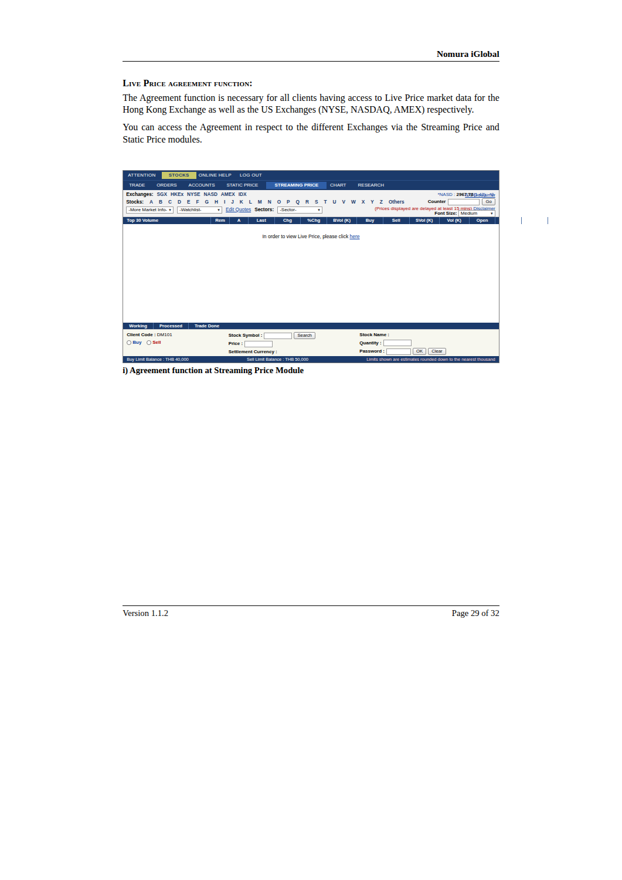Nomura iGlobal
Live Price agreement function:
The Agreement function is necessary for all clients having access to Live Price market data for the Hong Kong Exchange as well as the US Exchanges (NYSE, NASDAQ, AMEX) respectively.
You can access the Agreement in respect to the different Exchanges via the Streaming Price and Static Price modules.
ATTENTION STOCKS ONLINE HELP LOG OUT
TRADE ORDERS ACCOUNTS STATIC PRICE STREAMING PRICE CHART RESEARCH
Exchanges: SGX HKEx NYSE NASD AMEX IDX
Stocks: ABCDEFGHIJKLMNOPQRSTUVWXYZOthers
-More Market Info- -Watchlist- Edit Quotes Sectors: -Sector-
*NASD : 2967.78(1.42) *0.
Counter Go
(Prices displayed are delayed at least 15 mins) Disclaimer
IDC Disclaimer
Font Size: Medium
Top 30 Volume
Rem
A
Last
Chg
%Chg
BVol (K)
Buy
Sell
SVol (K)
Vol (K)
Open
High
Low
PrvClose
In order to view Live Price, please click here
Working
Processed
Trade Done
Client Code : DM101
Buy Sell
Stock Symbol : Search
Price :
Settlement Currency :
Stock Name :
Quantity :
Password : OK Clear
Buy Limit Balance : THB 40,000
Sell Limit Balance : THB 50,000
Limits shown are estimates rounded down to the nearest thousand
i) Agreement function at Streaming Price Module
Version 1.1.2
Page 29 of 32